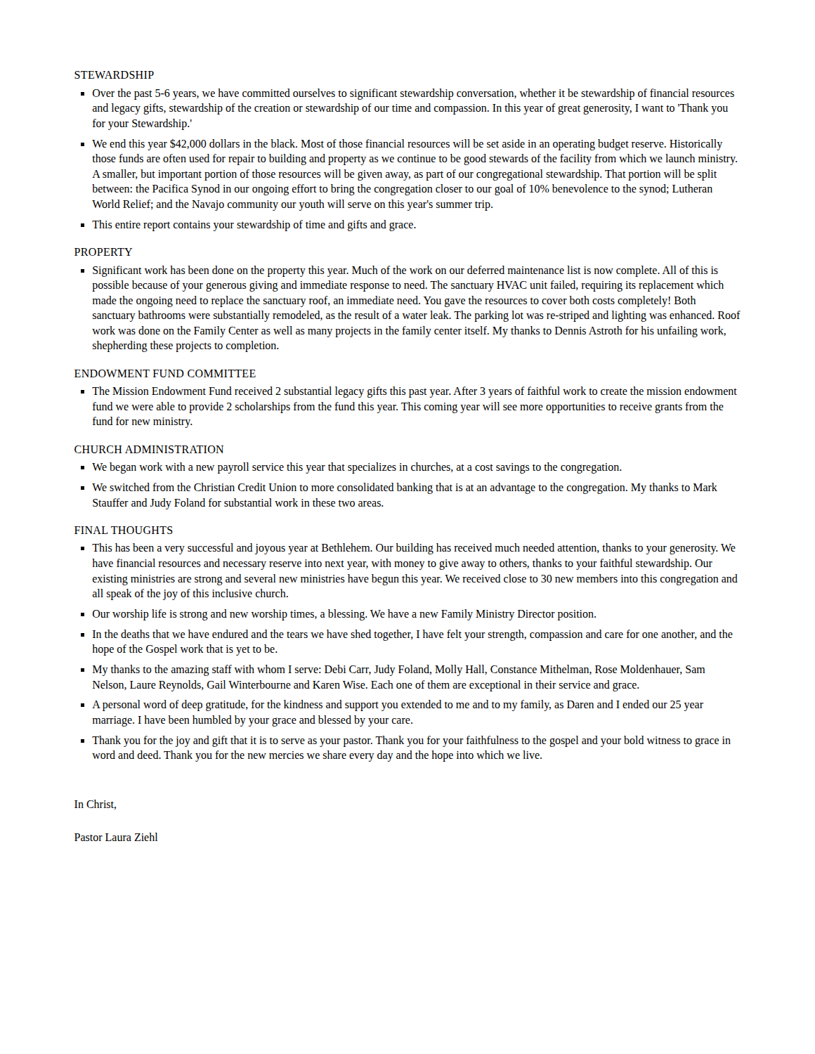STEWARDSHIP
Over the past 5-6 years, we have committed ourselves to significant stewardship conversation, whether it be stewardship of financial resources and legacy gifts, stewardship of the creation or stewardship of our time and compassion. In this year of great generosity, I want to 'Thank you for your Stewardship.'
We end this year $42,000 dollars in the black. Most of those financial resources will be set aside in an operating budget reserve. Historically those funds are often used for repair to building and property as we continue to be good stewards of the facility from which we launch ministry. A smaller, but important portion of those resources will be given away, as part of our congregational stewardship. That portion will be split between: the Pacifica Synod in our ongoing effort to bring the congregation closer to our goal of 10% benevolence to the synod; Lutheran World Relief; and the Navajo community our youth will serve on this year's summer trip.
This entire report contains your stewardship of time and gifts and grace.
PROPERTY
Significant work has been done on the property this year. Much of the work on our deferred maintenance list is now complete. All of this is possible because of your generous giving and immediate response to need. The sanctuary HVAC unit failed, requiring its replacement which made the ongoing need to replace the sanctuary roof, an immediate need. You gave the resources to cover both costs completely! Both sanctuary bathrooms were substantially remodeled, as the result of a water leak. The parking lot was re-striped and lighting was enhanced. Roof work was done on the Family Center as well as many projects in the family center itself. My thanks to Dennis Astroth for his unfailing work, shepherding these projects to completion.
ENDOWMENT FUND COMMITTEE
The Mission Endowment Fund received 2 substantial legacy gifts this past year. After 3 years of faithful work to create the mission endowment fund we were able to provide 2 scholarships from the fund this year. This coming year will see more opportunities to receive grants from the fund for new ministry.
CHURCH ADMINISTRATION
We began work with a new payroll service this year that specializes in churches, at a cost savings to the congregation.
We switched from the Christian Credit Union to more consolidated banking that is at an advantage to the congregation. My thanks to Mark Stauffer and Judy Foland for substantial work in these two areas.
FINAL THOUGHTS
This has been a very successful and joyous year at Bethlehem. Our building has received much needed attention, thanks to your generosity. We have financial resources and necessary reserve into next year, with money to give away to others, thanks to your faithful stewardship. Our existing ministries are strong and several new ministries have begun this year. We received close to 30 new members into this congregation and all speak of the joy of this inclusive church.
Our worship life is strong and new worship times, a blessing. We have a new Family Ministry Director position.
In the deaths that we have endured and the tears we have shed together, I have felt your strength, compassion and care for one another, and the hope of the Gospel work that is yet to be.
My thanks to the amazing staff with whom I serve: Debi Carr, Judy Foland, Molly Hall, Constance Mithelman, Rose Moldenhauer, Sam Nelson, Laure Reynolds, Gail Winterbourne and Karen Wise. Each one of them are exceptional in their service and grace.
A personal word of deep gratitude, for the kindness and support you extended to me and to my family, as Daren and I ended our 25 year marriage. I have been humbled by your grace and blessed by your care.
Thank you for the joy and gift that it is to serve as your pastor. Thank you for your faithfulness to the gospel and your bold witness to grace in word and deed. Thank you for the new mercies we share every day and the hope into which we live.
In Christ,
Pastor Laura Ziehl